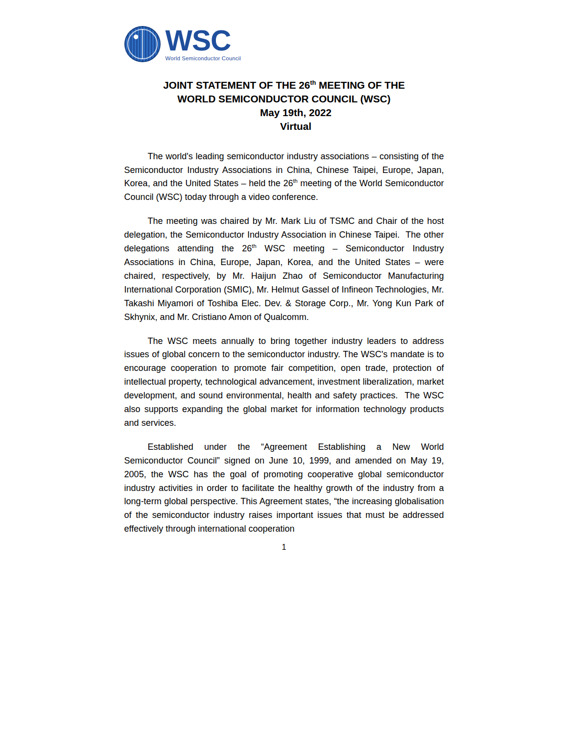WSC World Semiconductor Council
JOINT STATEMENT OF THE 26th MEETING OF THE WORLD SEMICONDUCTOR COUNCIL (WSC)
May 19th, 2022
Virtual
The world's leading semiconductor industry associations – consisting of the Semiconductor Industry Associations in China, Chinese Taipei, Europe, Japan, Korea, and the United States – held the 26th meeting of the World Semiconductor Council (WSC) today through a video conference.
The meeting was chaired by Mr. Mark Liu of TSMC and Chair of the host delegation, the Semiconductor Industry Association in Chinese Taipei. The other delegations attending the 26th WSC meeting – Semiconductor Industry Associations in China, Europe, Japan, Korea, and the United States – were chaired, respectively, by Mr. Haijun Zhao of Semiconductor Manufacturing International Corporation (SMIC), Mr. Helmut Gassel of Infineon Technologies, Mr. Takashi Miyamori of Toshiba Elec. Dev. & Storage Corp., Mr. Yong Kun Park of Skhynix, and Mr. Cristiano Amon of Qualcomm.
The WSC meets annually to bring together industry leaders to address issues of global concern to the semiconductor industry. The WSC's mandate is to encourage cooperation to promote fair competition, open trade, protection of intellectual property, technological advancement, investment liberalization, market development, and sound environmental, health and safety practices. The WSC also supports expanding the global market for information technology products and services.
Established under the “Agreement Establishing a New World Semiconductor Council” signed on June 10, 1999, and amended on May 19, 2005, the WSC has the goal of promoting cooperative global semiconductor industry activities in order to facilitate the healthy growth of the industry from a long-term global perspective. This Agreement states, “the increasing globalisation of the semiconductor industry raises important issues that must be addressed effectively through international cooperation
1